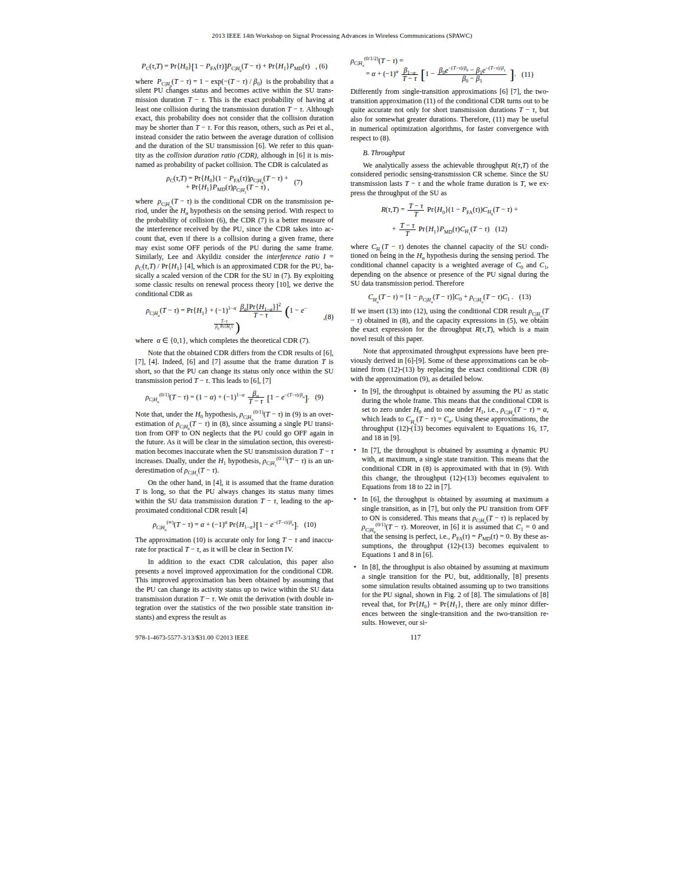2013 IEEE 14th Workshop on Signal Processing Advances in Wireless Communications (SPAWC)
PC(τ,T) = Pr{H0}[1 − PFA(τ)] PC|H0(T − τ) + Pr{H1}PMD(τ) , (6)
where PC|H0(T − τ) = 1 − exp(−(T − τ) / β0) is the probability that a silent PU changes status and becomes active within the SU transmission duration T − τ. This is the exact probability of having at least one collision during the transmission duration T − τ. Although exact, this probability does not consider that the collision duration may be shorter than T − τ. For this reason, others, such as Pei et al., instead consider the ratio between the average duration of collision and the duration of the SU transmission [6]. We refer to this quantity as the collision duration ratio (CDR), although in [6] it is misnamed as probability of packet collision. The CDR is calculated as
ρC(τ,T) = Pr{H0}(1 − PFA(τ))ρC|H0(T − τ) +
+ Pr{H1}PMD(τ)ρC|H1(T − τ) , (7)
where ρC|Hα(T − τ) is the conditional CDR on the transmission period, under the Hα hypothesis on the sensing period. With respect to the probability of collision (6), the CDR (7) is a better measure of the interference received by the PU, since the CDR takes into account that, even if there is a collision during a given frame, there may exist some OFF periods of the PU during the same frame. Similarly, Lee and Akyildiz consider the interference ratio I = ρC(τ,T) / Pr{H1} [4], which is an approximated CDR for the PU, basically a scaled version of the CDR for the SU in (7). By exploiting some classic results on renewal process theory [10], we derive the conditional CDR as
ρC|Hα(T − τ) = Pr{H1} + (−1)1−α βα[Pr{H1−α}]2 T − τ (1 − e−T−τ β0 Pr{H1}) ,(8)
where α ∈ {0,1}, which completes the theoretical CDR (7).
Note that the obtained CDR differs from the CDR results of [6], [7], [4]. Indeed, [6] and [7] assume that the frame duration T is short, so that the PU can change its status only once within the SU transmission period T − τ. This leads to [6], [7]
ρC|Hα(0/1)(T − τ) = (1 − α) + (−1)1−α βα T − τ [1 − e−(T−τ)/βα]. (9)
Note that, under the H0 hypothesis, ρC|Hα(0/1)(T − τ) in (9) is an overestimation of ρC|H0(T − τ) in (8), since assuming a single PU transition from OFF to ON neglects that the PU could go OFF again in the future. As it will be clear in the simulation section, this overestimation becomes inaccurate when the SU transmission duration T − τ increases. Dually, under the H1 hypothesis, ρC|H1(0/1)(T − τ) is an underestimation of ρC|H1(T − τ).
On the other hand, in [4], it is assumed that the frame duration T is long, so that the PU always changes its status many times within the SU data transmission duration T − τ, leading to the approximated conditional CDR result [4]
ρC|Hα(∞)(T − τ) = α + (−1)α Pr{H1−α}[1 − e−(T−τ)/βα]. (10)
The approximation (10) is accurate only for long T − τ and inaccurate for practical T − τ, as it will be clear in Section IV.
In addition to the exact CDR calculation, this paper also presents a novel improved approximation for the conditional CDR. This improved approximation has been obtained by assuming that the PU can change its activity status up to twice within the SU data transmission duration T − τ. We omit the derivation (with double integration over the statistics of the two possible state transition instants) and express the result as
ρC|Hα(0/1/2)(T − τ) =
= α + (−1)α β1−α T − τ [1 − β0e−(T−τ)/β0 − β1e−(T−τ)/β1 β0 − β1 ]. (11)
Differently from single-transition approximations [6] [7], the two-transition approximation (11) of the conditional CDR turns out to be quite accurate not only for short transmission durations T − τ, but also for somewhat greater durations. Therefore, (11) may be useful in numerical optimization algorithms, for faster convergence with respect to (8).
B. Throughput
We analytically assess the achievable throughput R(τ,T) of the considered periodic sensing-transmission CR scheme. Since the SU transmission lasts T − τ and the whole frame duration is T, we express the throughput of the SU as
R(τ,T) = T − τ T Pr{H0}(1 − PFA(τ))CH0(T − τ) +
+ T − τ T Pr{H1}PMD(τ)CH1(T − τ) (12)
where CHα(T − τ) denotes the channel capacity of the SU conditioned on being in the Hα hypothesis during the sensing period. The conditional channel capacity is a weighted average of C0 and C1, depending on the absence or presence of the PU signal during the SU data transmission period. Therefore
CHα(T − τ) = [1 − ρC|Hα(T − τ)]C0 + ρC|Hα(T − τ)C1 . (13)
If we insert (13) into (12), using the conditional CDR result ρC|Hα(T − τ) obtained in (8), and the capacity expressions in (5), we obtain the exact expression for the throughput R(τ,T), which is a main novel result of this paper.
Note that approximated throughput expressions have been previously derived in [6]-[9]. Some of these approximations can be obtained from (12)-(13) by replacing the exact conditional CDR (8) with the approximation (9), as detailed below.
In [9], the throughput is obtained by assuming the PU as static during the whole frame. This means that the conditional CDR is set to zero under H0 and to one under H1, i.e., ρC|Hα(T − τ) = α, which leads to CHα(T − τ) = Cα. Using these approximations, the throughput (12)-(13) becomes equivalent to Equations 16, 17, and 18 in [9].
In [7], the throughput is obtained by assuming a dynamic PU with, at maximum, a single state transition. This means that the conditional CDR in (8) is approximated with that in (9). With this change, the throughput (12)-(13) becomes equivalent to Equations from 18 to 22 in [7].
In [6], the throughput is obtained by assuming at maximum a single transition, as in [7], but only the PU transition from OFF to ON is considered. This means that ρC|H0(T − τ) is replaced by ρC|H0(0/1)(T − τ). Moreover, in [6] it is assumed that C1 = 0 and that the sensing is perfect, i.e., PFA(τ) = PMD(τ) = 0. By these assumptions, the throughput (12)-(13) becomes equivalent to Equations 1 and 8 in [6].
In [8], the throughput is also obtained by assuming at maximum a single transition for the PU, but, additionally, [8] presents some simulation results obtained assuming up to two transitions for the PU signal, shown in Fig. 2 of [8]. The simulations of [8] reveal that, for Pr{H0} = Pr{H1}, there are only minor differences between the single-transition and the two-transition results. However, our si-
978-1-4673-5577-3/13/$31.00 ©2013 IEEE
117